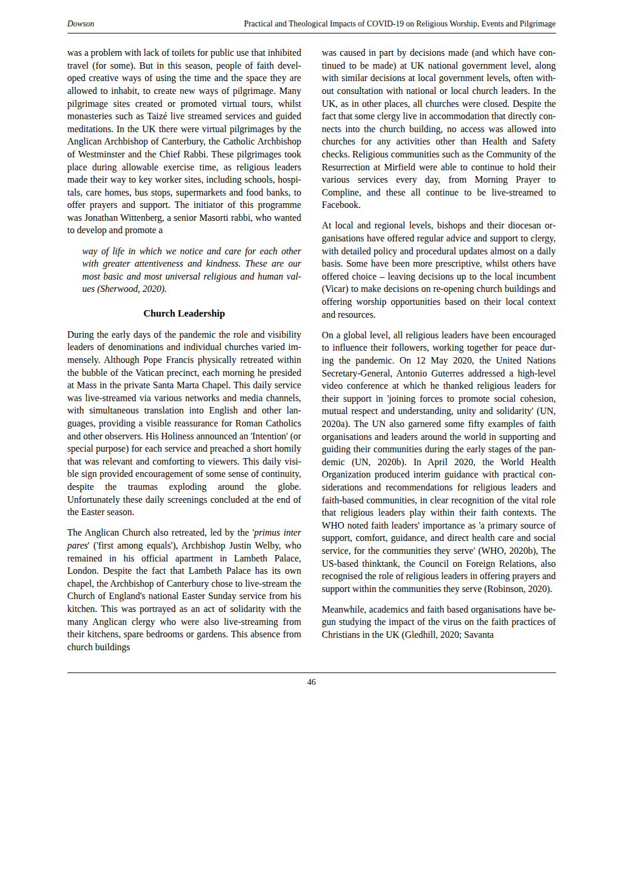Dowson Practical and Theological Impacts of COVID-19 on Religious Worship, Events and Pilgrimage
was a problem with lack of toilets for public use that inhibited travel (for some). But in this season, people of faith developed creative ways of using the time and the space they are allowed to inhabit, to create new ways of pilgrimage. Many pilgrimage sites created or promoted virtual tours, whilst monasteries such as Taizé live streamed services and guided meditations. In the UK there were virtual pilgrimages by the Anglican Archbishop of Canterbury, the Catholic Archbishop of Westminster and the Chief Rabbi. These pilgrimages took place during allowable exercise time, as religious leaders made their way to key worker sites, including schools, hospitals, care homes, bus stops, supermarkets and food banks, to offer prayers and support. The initiator of this programme was Jonathan Wittenberg, a senior Masorti rabbi, who wanted to develop and promote a
way of life in which we notice and care for each other with greater attentiveness and kindness. These are our most basic and most universal religious and human values (Sherwood, 2020).
Church Leadership
During the early days of the pandemic the role and visibility leaders of denominations and individual churches varied immensely. Although Pope Francis physically retreated within the bubble of the Vatican precinct, each morning he presided at Mass in the private Santa Marta Chapel. This daily service was live-streamed via various networks and media channels, with simultaneous translation into English and other languages, providing a visible reassurance for Roman Catholics and other observers. His Holiness announced an 'Intention' (or special purpose) for each service and preached a short homily that was relevant and comforting to viewers. This daily visible sign provided encouragement of some sense of continuity, despite the traumas exploding around the globe. Unfortunately these daily screenings concluded at the end of the Easter season.
The Anglican Church also retreated, led by the 'primus inter pares' ('first among equals'), Archbishop Justin Welby, who remained in his official apartment in Lambeth Palace, London. Despite the fact that Lambeth Palace has its own chapel, the Archbishop of Canterbury chose to live-stream the Church of England's national Easter Sunday service from his kitchen. This was portrayed as an act of solidarity with the many Anglican clergy who were also live-streaming from their kitchens, spare bedrooms or gardens. This absence from church buildings
was caused in part by decisions made (and which have continued to be made) at UK national government level, along with similar decisions at local government levels, often without consultation with national or local church leaders. In the UK, as in other places, all churches were closed. Despite the fact that some clergy live in accommodation that directly connects into the church building, no access was allowed into churches for any activities other than Health and Safety checks. Religious communities such as the Community of the Resurrection at Mirfield were able to continue to hold their various services every day, from Morning Prayer to Compline, and these all continue to be live-streamed to Facebook.
At local and regional levels, bishops and their diocesan organisations have offered regular advice and support to clergy, with detailed policy and procedural updates almost on a daily basis. Some have been more prescriptive, whilst others have offered choice – leaving decisions up to the local incumbent (Vicar) to make decisions on re-opening church buildings and offering worship opportunities based on their local context and resources.
On a global level, all religious leaders have been encouraged to influence their followers, working together for peace during the pandemic. On 12 May 2020, the United Nations Secretary-General, Antonio Guterres addressed a high-level video conference at which he thanked religious leaders for their support in 'joining forces to promote social cohesion, mutual respect and understanding, unity and solidarity' (UN, 2020a). The UN also garnered some fifty examples of faith organisations and leaders around the world in supporting and guiding their communities during the early stages of the pandemic (UN, 2020b). In April 2020, the World Health Organization produced interim guidance with practical considerations and recommendations for religious leaders and faith-based communities, in clear recognition of the vital role that religious leaders play within their faith contexts. The WHO noted faith leaders' importance as 'a primary source of support, comfort, guidance, and direct health care and social service, for the communities they serve' (WHO, 2020b), The US-based thinktank, the Council on Foreign Relations, also recognised the role of religious leaders in offering prayers and support within the communities they serve (Robinson, 2020).
Meanwhile, academics and faith based organisations have begun studying the impact of the virus on the faith practices of Christians in the UK (Gledhill, 2020; Savanta
46